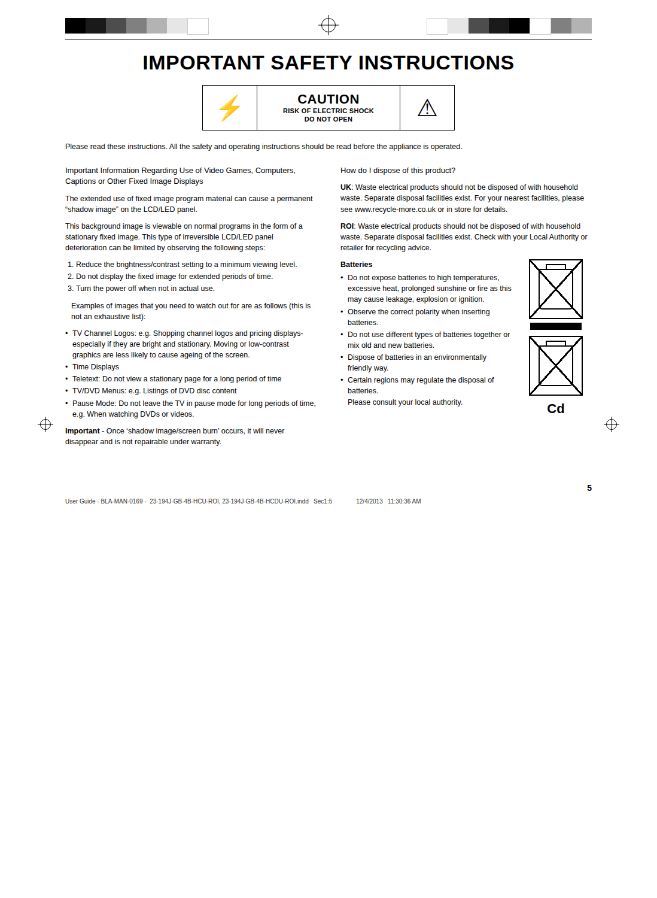IMPORTANT SAFETY INSTRUCTIONS
⚡
CAUTION
RISK OF ELECTRIC SHOCK
DO NOT OPEN
⚠
Please read these instructions. All the safety and operating instructions should be read before the appliance is operated.
Important Information Regarding Use of Video Games, Computers, Captions or Other Fixed Image Displays
The extended use of fixed image program material can cause a permanent “shadow image” on the LCD/LED panel.
This background image is viewable on normal programs in the form of a stationary fixed image. This type of irreversible LCD/LED panel deterioration can be limited by observing the following steps:
Reduce the brightness/contrast setting to a minimum viewing level.
Do not display the fixed image for extended periods of time.
Turn the power off when not in actual use.
Examples of images that you need to watch out for are as follows (this is not an exhaustive list):
TV Channel Logos: e.g. Shopping channel logos and pricing displays-especially if they are bright and stationary. Moving or low-contrast graphics are less likely to cause ageing of the screen.
Time Displays
Teletext: Do not view a stationary page for a long period of time
TV/DVD Menus: e.g. Listings of DVD disc content
Pause Mode: Do not leave the TV in pause mode for long periods of time, e.g. When watching DVDs or videos.
Important - Once ‘shadow image/screen burn’ occurs, it will never disappear and is not repairable under warranty.
How do I dispose of this product?
UK: Waste electrical products should not be disposed of with household waste. Separate disposal facilities exist. For your nearest facilities, please see www.recycle-more.co.uk or in store for details.
ROI: Waste electrical products should not be disposed of with household waste. Separate disposal facilities exist. Check with your Local Authority or retailer for recycling advice.
Batteries
Do not expose batteries to high temperatures, excessive heat, prolonged sunshine or fire as this may cause leakage, explosion or ignition.
Observe the correct polarity when inserting batteries.
Do not use different types of batteries together or mix old and new batteries.
Dispose of batteries in an environmentally friendly way.
Certain regions may regulate the disposal of batteries.
Please consult your local authority.
Cd
5
User Guide - BLA-MAN-0169 - 23-194J-GB-4B-HCU-ROI, 23-194J-GB-4B-HCDU-ROI.indd Sec1:5 12/4/2013 11:30:36 AM